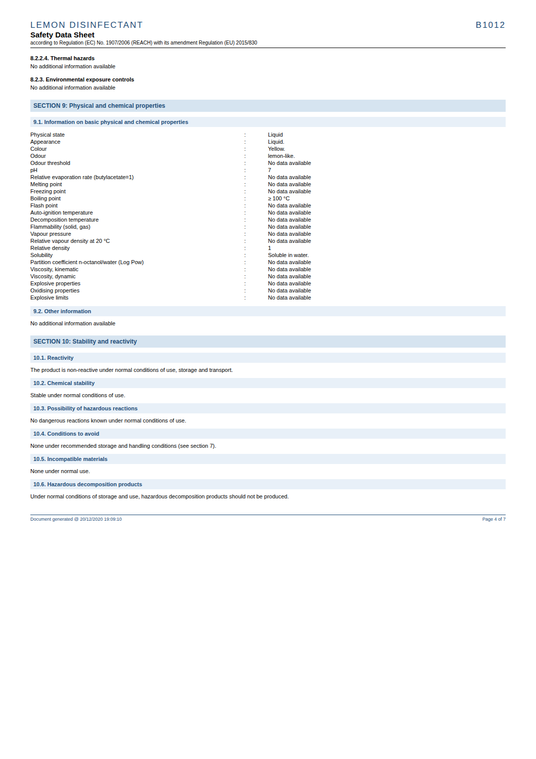LEMON DISINFECTANT
B1012
Safety Data Sheet
according to Regulation (EC) No. 1907/2006 (REACH) with its amendment Regulation (EU) 2015/830
8.2.2.4. Thermal hazards
No additional information available
8.2.3. Environmental exposure controls
No additional information available
SECTION 9: Physical and chemical properties
9.1. Information on basic physical and chemical properties
| Physical state | : | Liquid |
| Appearance | : | Liquid. |
| Colour | : | Yellow. |
| Odour | : | lemon-like. |
| Odour threshold | : | No data available |
| pH | : | 7 |
| Relative evaporation rate (butylacetate=1) | : | No data available |
| Melting point | : | No data available |
| Freezing point | : | No data available |
| Boiling point | : | ≥ 100 °C |
| Flash point | : | No data available |
| Auto-ignition temperature | : | No data available |
| Decomposition temperature | : | No data available |
| Flammability (solid, gas) | : | No data available |
| Vapour pressure | : | No data available |
| Relative vapour density at 20 °C | : | No data available |
| Relative density | : | 1 |
| Solubility | : | Soluble in water. |
| Partition coefficient n-octanol/water (Log Pow) | : | No data available |
| Viscosity, kinematic | : | No data available |
| Viscosity, dynamic | : | No data available |
| Explosive properties | : | No data available |
| Oxidising properties | : | No data available |
| Explosive limits | : | No data available |
9.2. Other information
No additional information available
SECTION 10: Stability and reactivity
10.1. Reactivity
The product is non-reactive under normal conditions of use, storage and transport.
10.2. Chemical stability
Stable under normal conditions of use.
10.3. Possibility of hazardous reactions
No dangerous reactions known under normal conditions of use.
10.4. Conditions to avoid
None under recommended storage and handling conditions (see section 7).
10.5. Incompatible materials
None under normal use.
10.6. Hazardous decomposition products
Under normal conditions of storage and use, hazardous decomposition products should not be produced.
Document generated @ 20/12/2020 19:09:10
Page 4 of 7